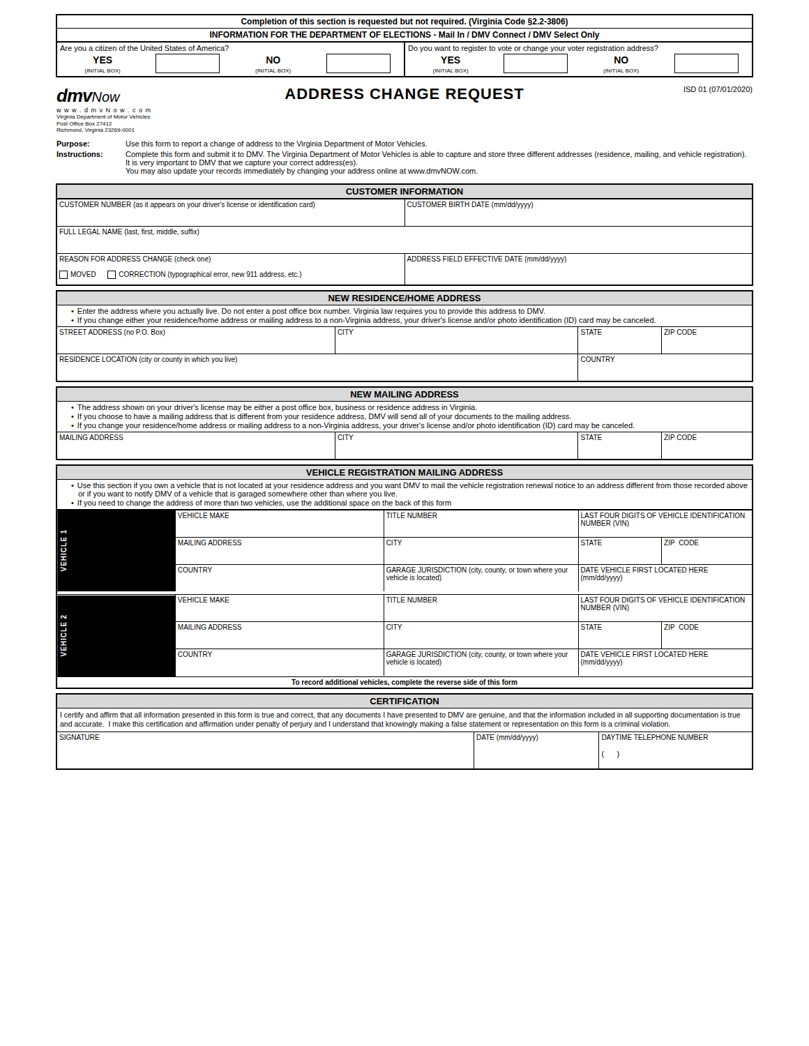Completion of this section is requested but not required. (Virginia Code §2.2-3806)
INFORMATION FOR THE DEPARTMENT OF ELECTIONS - Mail In / DMV Connect / DMV Select Only
| Are you a citizen of the United States of America? / YES (INITIAL BOX) / / NO (INITIAL BOX) / / | Do you want to register to vote or change your voter registration address? / YES (INITIAL BOX) / / NO (INITIAL BOX) / / |
| dmv Now w w w . d m v N o w . c o m Virginia Department of Motor Vehicles Post Office Box 27412 Richmond, Virginia 23269-0001 | ADDRESS CHANGE REQUEST | ISD 01 (07/01/2020) |
| Purpose: | Use this form to report a change of address to the Virginia Department of Motor Vehicles. |
| Instructions: | Complete this form and submit it to DMV. The Virginia Department of Motor Vehicles is able to capture and store three different addresses (residence, mailing, and vehicle registration). It is very important to DMV that we capture your correct address(es). You may also update your records immediately by changing your address online at www.dmvNOW.com. |
CUSTOMER INFORMATION
| CUSTOMER NUMBER (as it appears on your driver's license or identification card) | CUSTOMER BIRTH DATE (mm/dd/yyyy) |
| FULL LEGAL NAME (last, first, middle, suffix) |
| REASON FOR ADDRESS CHANGE (check one) MOVED CORRECTION (typographical error, new 911 address, etc.) | ADDRESS FIELD EFFECTIVE DATE (mm/dd/yyyy) |
NEW RESIDENCE/HOME ADDRESS
Enter the address where you actually live. Do not enter a post office box number. Virginia law requires you to provide this address to DMV.
If you change either your residence/home address or mailing address to a non-Virginia address, your driver's license and/or photo identification (ID) card may be canceled.
| STREET ADDRESS (no P.O. Box) | CITY | STATE | ZIP CODE |
| RESIDENCE LOCATION (city or county in which you live) | COUNTRY |
NEW MAILING ADDRESS
The address shown on your driver's license may be either a post office box, business or residence address in Virginia.
If you choose to have a mailing address that is different from your residence address, DMV will send all of your documents to the mailing address.
If you change your residence/home address or mailing address to a non-Virginia address, your driver's license and/or photo identification (ID) card may be canceled.
| MAILING ADDRESS | CITY | STATE | ZIP CODE |
VEHICLE REGISTRATION MAILING ADDRESS
Use this section if you own a vehicle that is not located at your residence address and you want DMV to mail the vehicle registration renewal notice to an address different from those recorded above or if you want to notify DMV of a vehicle that is garaged somewhere other than where you live.
If you need to change the address of more than two vehicles, use the additional space on the back of this form
| VEHICLE 1 | VEHICLE MAKE | TITLE NUMBER | LAST FOUR DIGITS OF VEHICLE IDENTIFICATION NUMBER (VIN) |
| MAILING ADDRESS | CITY | STATE | ZIP CODE |
| COUNTRY | GARAGE JURISDICTION (city, county, or town where your vehicle is located) | DATE VEHICLE FIRST LOCATED HERE (mm/dd/yyyy) |
| VEHICLE 2 | VEHICLE MAKE | TITLE NUMBER | LAST FOUR DIGITS OF VEHICLE IDENTIFICATION NUMBER (VIN) |
| MAILING ADDRESS | CITY | STATE | ZIP CODE |
| COUNTRY | GARAGE JURISDICTION (city, county, or town where your vehicle is located) | DATE VEHICLE FIRST LOCATED HERE (mm/dd/yyyy) |
To record additional vehicles, complete the reverse side of this form
CERTIFICATION
I certify and affirm that all information presented in this form is true and correct, that any documents I have presented to DMV are genuine, and that the information included in all supporting documentation is true and accurate. I make this certification and affirmation under penalty of perjury and I understand that knowingly making a false statement or representation on this form is a criminal violation.
| SIGNATURE | DATE (mm/dd/yyyy) | DAYTIME TELEPHONE NUMBER ( ) |